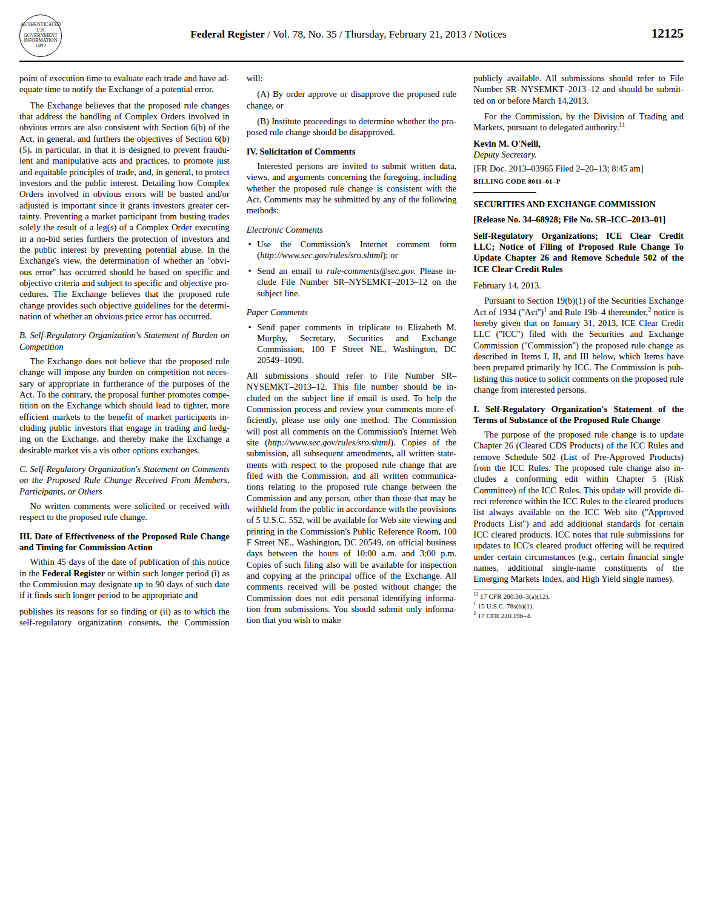AUTHENTICATED
U.S. GOVERNMENT
INFORMATION
GPO
Federal Register / Vol. 78, No. 35 / Thursday, February 21, 2013 / Notices
12125
point of execution time to evaluate each trade and have adequate time to notify the Exchange of a potential error.
The Exchange believes that the proposed rule changes that address the handling of Complex Orders involved in obvious errors are also consistent with Section 6(b) of the Act, in general, and furthers the objectives of Section 6(b)(5), in particular, in that it is designed to prevent fraudulent and manipulative acts and practices, to promote just and equitable principles of trade, and, in general, to protect investors and the public interest. Detailing how Complex Orders involved in obvious errors will be busted and/or adjusted is important since it grants investors greater certainty. Preventing a market participant from busting trades solely the result of a leg(s) of a Complex Order executing in a no-bid series furthers the protection of investors and the public interest by preventing potential abuse. In the Exchange's view, the determination of whether an ''obvious error'' has occurred should be based on specific and objective criteria and subject to specific and objective procedures. The Exchange believes that the proposed rule change provides such objective guidelines for the determination of whether an obvious price error has occurred.
B. Self-Regulatory Organization's Statement of Burden on Competition
The Exchange does not believe that the proposed rule change will impose any burden on competition not necessary or appropriate in furtherance of the purposes of the Act. To the contrary, the proposal further promotes competition on the Exchange which should lead to tighter, more efficient markets to the benefit of market participants including public investors that engage in trading and hedging on the Exchange, and thereby make the Exchange a desirable market vis a vis other options exchanges.
C. Self-Regulatory Organization's Statement on Comments on the Proposed Rule Change Received From Members, Participants, or Others
No written comments were solicited or received with respect to the proposed rule change.
III. Date of Effectiveness of the Proposed Rule Change and Timing for Commission Action
Within 45 days of the date of publication of this notice in the Federal Register or within such longer period (i) as the Commission may designate up to 90 days of such date if it finds such longer period to be appropriate and
publishes its reasons for so finding or (ii) as to which the self-regulatory organization consents, the Commission will:
(A) By order approve or disapprove the proposed rule change, or
(B) Institute proceedings to determine whether the proposed rule change should be disapproved.
IV. Solicitation of Comments
Interested persons are invited to submit written data, views, and arguments concerning the foregoing, including whether the proposed rule change is consistent with the Act. Comments may be submitted by any of the following methods:
Electronic Comments
Use the Commission's Internet comment form (http://www.sec.gov/rules/sro.shtml); or
Send an email to rule-comments@sec.gov. Please include File Number SR–NYSEMKT–2013–12 on the subject line.
Paper Comments
Send paper comments in triplicate to Elizabeth M. Murphy, Secretary, Securities and Exchange Commission, 100 F Street NE., Washington, DC 20549–1090.
All submissions should refer to File Number SR–NYSEMKT–2013–12. This file number should be included on the subject line if email is used. To help the Commission process and review your comments more efficiently, please use only one method. The Commission will post all comments on the Commission's Internet Web site (http://www.sec.gov/rules/sro.shtml). Copies of the submission, all subsequent amendments, all written statements with respect to the proposed rule change that are filed with the Commission, and all written communications relating to the proposed rule change between the Commission and any person, other than those that may be withheld from the public in accordance with the provisions of 5 U.S.C. 552, will be available for Web site viewing and printing in the Commission's Public Reference Room, 100 F Street NE., Washington, DC 20549, on official business days between the hours of 10:00 a.m. and 3:00 p.m. Copies of such filing also will be available for inspection and copying at the principal office of the Exchange. All comments received will be posted without change; the Commission does not edit personal identifying information from submissions. You should submit only information that you wish to make
publicly available. All submissions should refer to File Number SR–NYSEMKT–2013–12 and should be submitted on or before March 14,2013.
For the Commission, by the Division of Trading and Markets, pursuant to delegated authority.11
Kevin M. O'Neill,
Deputy Secretary.
[FR Doc. 2013–03965 Filed 2–20–13; 8:45 am]
BILLING CODE 8011–01–P
SECURITIES AND EXCHANGE COMMISSION
[Release No. 34–68928; File No. SR–ICC–2013–01]
Self-Regulatory Organizations; ICE Clear Credit LLC; Notice of Filing of Proposed Rule Change To Update Chapter 26 and Remove Schedule 502 of the ICE Clear Credit Rules
February 14, 2013.
Pursuant to Section 19(b)(1) of the Securities Exchange Act of 1934 (''Act'')1 and Rule 19b–4 thereunder,2 notice is hereby given that on January 31, 2013, ICE Clear Credit LLC (''ICC'') filed with the Securities and Exchange Commission (''Commission'') the proposed rule change as described in Items I, II, and III below, which Items have been prepared primarily by ICC. The Commission is publishing this notice to solicit comments on the proposed rule change from interested persons.
I. Self-Regulatory Organization's Statement of the Terms of Substance of the Proposed Rule Change
The purpose of the proposed rule change is to update Chapter 26 (Cleared CDS Products) of the ICC Rules and remove Schedule 502 (List of Pre-Approved Products) from the ICC Rules. The proposed rule change also includes a conforming edit within Chapter 5 (Risk Committee) of the ICC Rules. This update will provide direct reference within the ICC Rules to the cleared products list always available on the ICC Web site (''Approved Products List'') and add additional standards for certain ICC cleared products. ICC notes that rule submissions for updates to ICC's cleared product offering will be required under certain circumstances (e.g., certain financial single names, additional single-name constituents of the Emerging Markets Index, and High Yield single names).
11 17 CFR 200.30–3(a)(12).
1 15 U.S.C. 78s(b)(1).
2 17 CFR 240.19b–4.